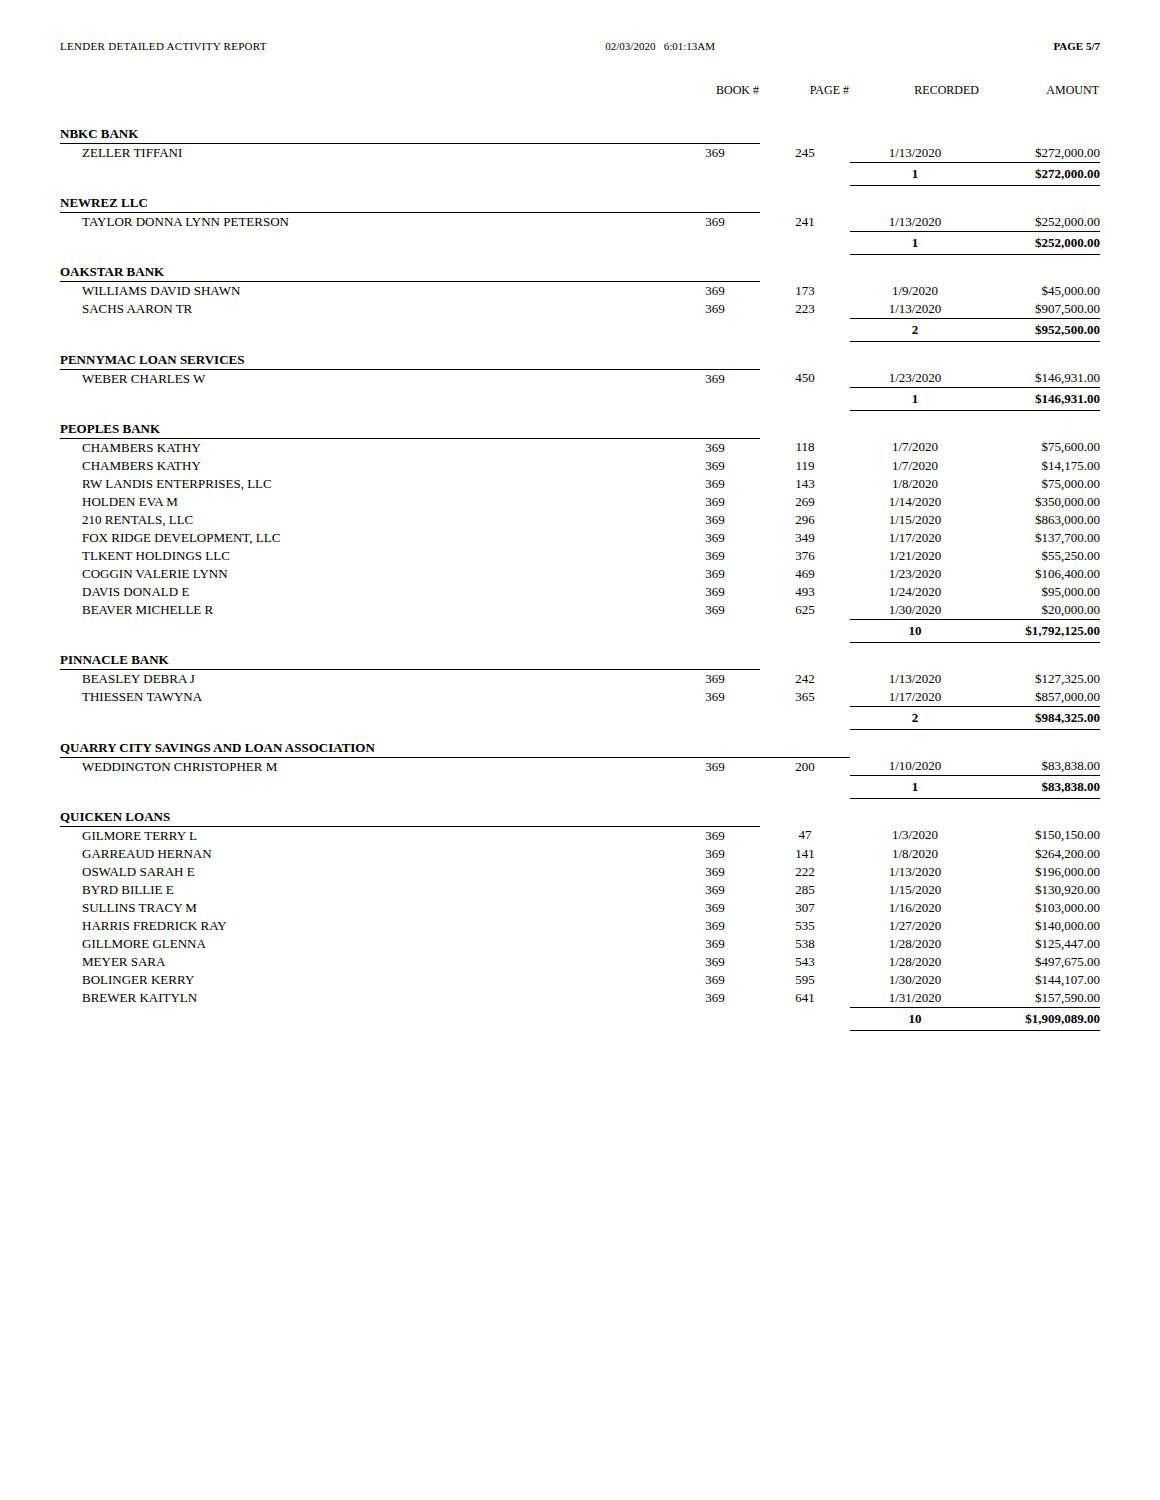LENDER DETAILED ACTIVITY REPORT
02/03/2020 6:01:13AM
PAGE 5/7
| | BOOK # | PAGE # | RECORDED | AMOUNT |
| --- | --- | --- | --- | --- |
| NBKC BANK | | | |
| ZELLER TIFFANI | 369 | 245 | 1/13/2020 | $272,000.00 |
| | | | 1 | $272,000.00 |
| NEWREZ LLC | | | |
| TAYLOR DONNA LYNN PETERSON | 369 | 241 | 1/13/2020 | $252,000.00 |
| | | | 1 | $252,000.00 |
| OAKSTAR BANK | | | |
| WILLIAMS DAVID SHAWN | 369 | 173 | 1/9/2020 | $45,000.00 |
| SACHS AARON TR | 369 | 223 | 1/13/2020 | $907,500.00 |
| | | | 2 | $952,500.00 |
| PENNYMAC LOAN SERVICES | | | |
| WEBER CHARLES W | 369 | 450 | 1/23/2020 | $146,931.00 |
| | | | 1 | $146,931.00 |
| PEOPLES BANK | | | |
| CHAMBERS KATHY | 369 | 118 | 1/7/2020 | $75,600.00 |
| CHAMBERS KATHY | 369 | 119 | 1/7/2020 | $14,175.00 |
| RW LANDIS ENTERPRISES, LLC | 369 | 143 | 1/8/2020 | $75,000.00 |
| HOLDEN EVA M | 369 | 269 | 1/14/2020 | $350,000.00 |
| 210 RENTALS, LLC | 369 | 296 | 1/15/2020 | $863,000.00 |
| FOX RIDGE DEVELOPMENT, LLC | 369 | 349 | 1/17/2020 | $137,700.00 |
| TLKENT HOLDINGS LLC | 369 | 376 | 1/21/2020 | $55,250.00 |
| COGGIN VALERIE LYNN | 369 | 469 | 1/23/2020 | $106,400.00 |
| DAVIS DONALD E | 369 | 493 | 1/24/2020 | $95,000.00 |
| BEAVER MICHELLE R | 369 | 625 | 1/30/2020 | $20,000.00 |
| | | | 10 | $1,792,125.00 |
| PINNACLE BANK | | | |
| BEASLEY DEBRA J | 369 | 242 | 1/13/2020 | $127,325.00 |
| THIESSEN TAWYNA | 369 | 365 | 1/17/2020 | $857,000.00 |
| | | | 2 | $984,325.00 |
| QUARRY CITY SAVINGS AND LOAN ASSOCIATION | | |
| WEDDINGTON CHRISTOPHER M | 369 | 200 | 1/10/2020 | $83,838.00 |
| | | | 1 | $83,838.00 |
| QUICKEN LOANS | | | |
| GILMORE TERRY L | 369 | 47 | 1/3/2020 | $150,150.00 |
| GARREAUD HERNAN | 369 | 141 | 1/8/2020 | $264,200.00 |
| OSWALD SARAH E | 369 | 222 | 1/13/2020 | $196,000.00 |
| BYRD BILLIE E | 369 | 285 | 1/15/2020 | $130,920.00 |
| SULLINS TRACY M | 369 | 307 | 1/16/2020 | $103,000.00 |
| HARRIS FREDRICK RAY | 369 | 535 | 1/27/2020 | $140,000.00 |
| GILLMORE GLENNA | 369 | 538 | 1/28/2020 | $125,447.00 |
| MEYER SARA | 369 | 543 | 1/28/2020 | $497,675.00 |
| BOLINGER KERRY | 369 | 595 | 1/30/2020 | $144,107.00 |
| BREWER KAITYLN | 369 | 641 | 1/31/2020 | $157,590.00 |
| | | | 10 | $1,909,089.00 |